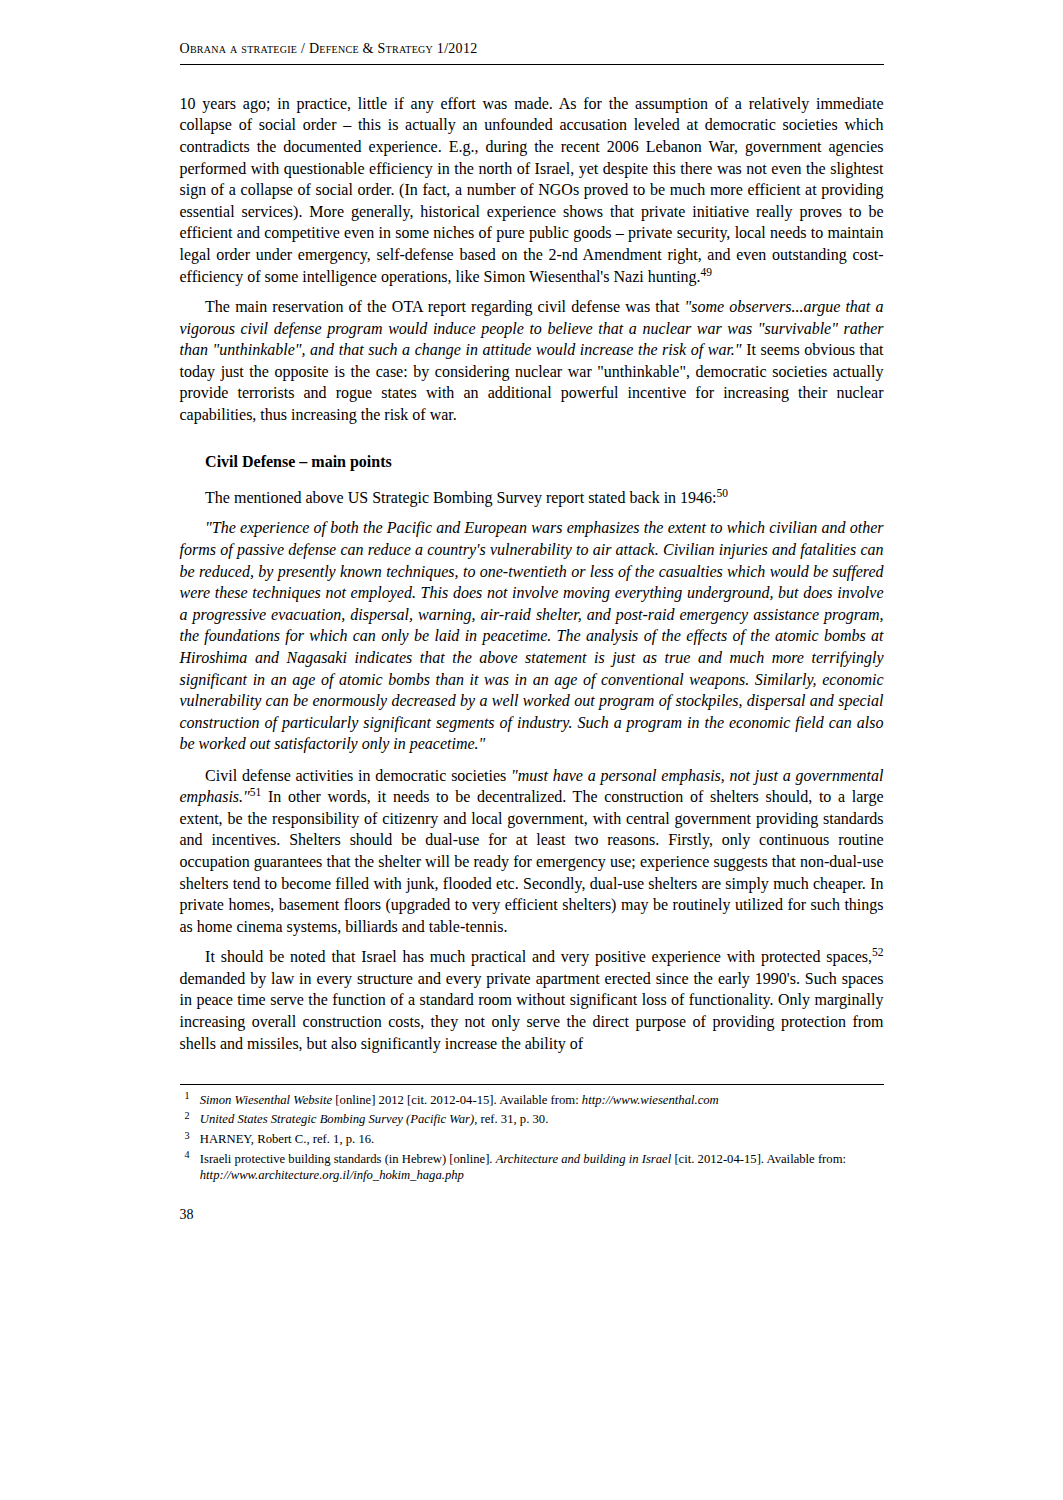Obrana a strategie / Defence & Strategy 1/2012
10 years ago; in practice, little if any effort was made. As for the assumption of a relatively immediate collapse of social order – this is actually an unfounded accusation leveled at democratic societies which contradicts the documented experience. E.g., during the recent 2006 Lebanon War, government agencies performed with questionable efficiency in the north of Israel, yet despite this there was not even the slightest sign of a collapse of social order. (In fact, a number of NGOs proved to be much more efficient at providing essential services). More generally, historical experience shows that private initiative really proves to be efficient and competitive even in some niches of pure public goods – private security, local needs to maintain legal order under emergency, self-defense based on the 2-nd Amendment right, and even outstanding cost-efficiency of some intelligence operations, like Simon Wiesenthal's Nazi hunting.49
The main reservation of the OTA report regarding civil defense was that "some observers...argue that a vigorous civil defense program would induce people to believe that a nuclear war was "survivable" rather than "unthinkable", and that such a change in attitude would increase the risk of war." It seems obvious that today just the opposite is the case: by considering nuclear war "unthinkable", democratic societies actually provide terrorists and rogue states with an additional powerful incentive for increasing their nuclear capabilities, thus increasing the risk of war.
Civil Defense – main points
The mentioned above US Strategic Bombing Survey report stated back in 1946:50
"The experience of both the Pacific and European wars emphasizes the extent to which civilian and other forms of passive defense can reduce a country's vulnerability to air attack. Civilian injuries and fatalities can be reduced, by presently known techniques, to one-twentieth or less of the casualties which would be suffered were these techniques not employed. This does not involve moving everything underground, but does involve a progressive evacuation, dispersal, warning, air-raid shelter, and post-raid emergency assistance program, the foundations for which can only be laid in peacetime. The analysis of the effects of the atomic bombs at Hiroshima and Nagasaki indicates that the above statement is just as true and much more terrifyingly significant in an age of atomic bombs than it was in an age of conventional weapons. Similarly, economic vulnerability can be enormously decreased by a well worked out program of stockpiles, dispersal and special construction of particularly significant segments of industry. Such a program in the economic field can also be worked out satisfactorily only in peacetime."
Civil defense activities in democratic societies "must have a personal emphasis, not just a governmental emphasis."51 In other words, it needs to be decentralized. The construction of shelters should, to a large extent, be the responsibility of citizenry and local government, with central government providing standards and incentives. Shelters should be dual-use for at least two reasons. Firstly, only continuous routine occupation guarantees that the shelter will be ready for emergency use; experience suggests that non-dual-use shelters tend to become filled with junk, flooded etc. Secondly, dual-use shelters are simply much cheaper. In private homes, basement floors (upgraded to very efficient shelters) may be routinely utilized for such things as home cinema systems, billiards and table-tennis.
It should be noted that Israel has much practical and very positive experience with protected spaces,52 demanded by law in every structure and every private apartment erected since the early 1990's. Such spaces in peace time serve the function of a standard room without significant loss of functionality. Only marginally increasing overall construction costs, they not only serve the direct purpose of providing protection from shells and missiles, but also significantly increase the ability of
Simon Wiesenthal Website [online] 2012 [cit. 2012-04-15]. Available from: http://www.wiesenthal.com
United States Strategic Bombing Survey (Pacific War), ref. 31, p. 30.
HARNEY, Robert C., ref. 1, p. 16.
Israeli protective building standards (in Hebrew) [online]. Architecture and building in Israel [cit. 2012-04-15]. Available from: http://www.architecture.org.il/info_hokim_haga.php
38